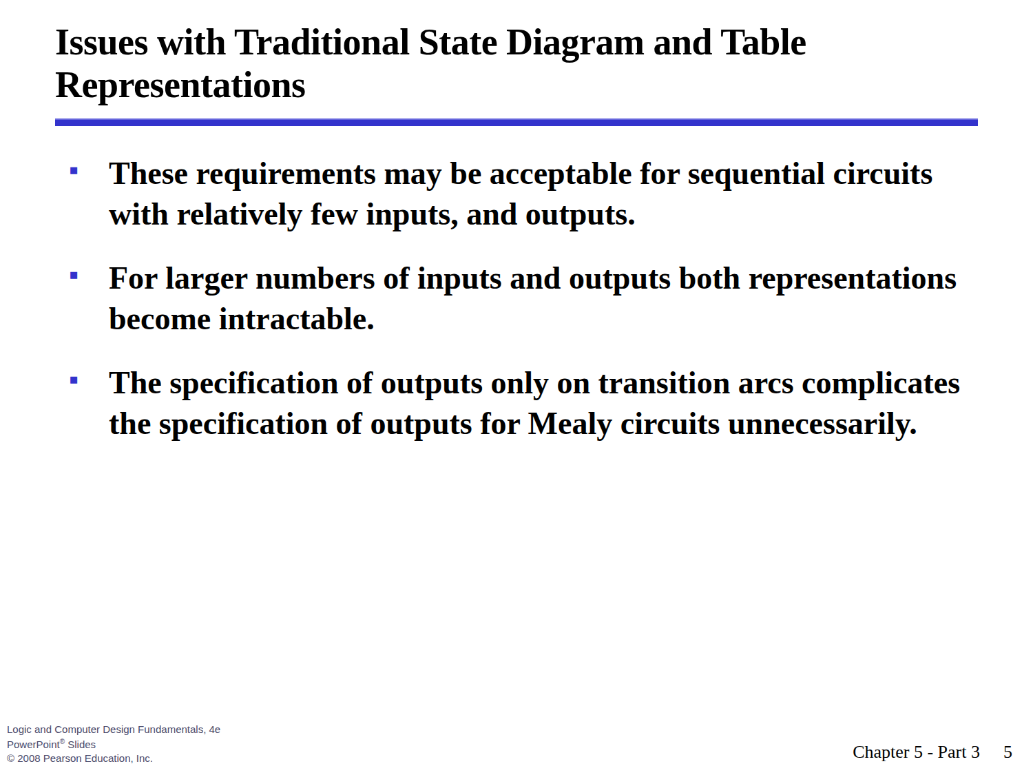Issues with Traditional State Diagram and Table Representations
These requirements may be acceptable for sequential circuits with relatively few inputs, and outputs.
For larger numbers of inputs and outputs both representations become intractable.
The specification of outputs only on transition arcs complicates the specification of outputs for Mealy circuits unnecessarily.
Logic and Computer Design Fundamentals, 4e
PowerPoint® Slides
© 2008 Pearson Education, Inc.
Chapter 5 - Part 35